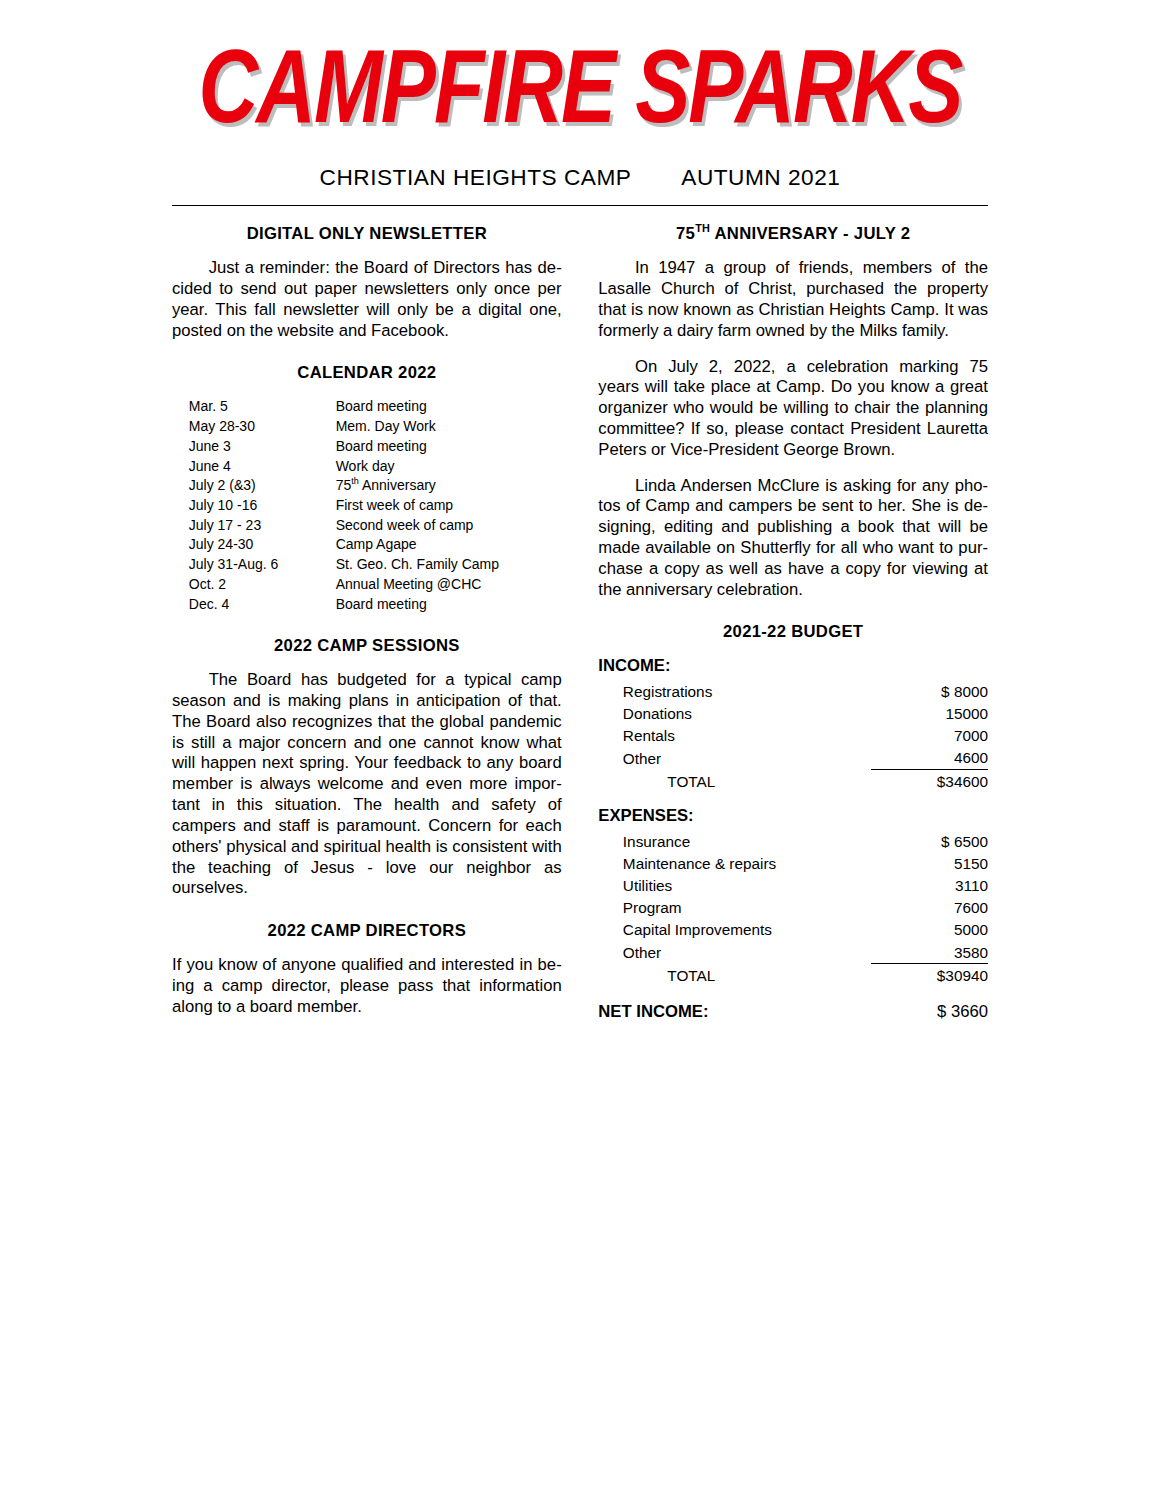CAMPFIRE SPARKS
CHRISTIAN HEIGHTS CAMP AUTUMN 2021
DIGITAL ONLY NEWSLETTER
Just a reminder: the Board of Directors has decided to send out paper newsletters only once per year. This fall newsletter will only be a digital one, posted on the website and Facebook.
CALENDAR 2022
| Mar. 5 | Board meeting |
| May 28-30 | Mem. Day Work |
| June 3 | Board meeting |
| June 4 | Work day |
| July 2 (&3) | 75 th Anniversary |
| July 10 -16 | First week of camp |
| July 17 - 23 | Second week of camp |
| July 24-30 | Camp Agape |
| July 31-Aug. 6 | St. Geo. Ch. Family Camp |
| Oct. 2 | Annual Meeting @CHC |
| Dec. 4 | Board meeting |
2022 CAMP SESSIONS
The Board has budgeted for a typical camp season and is making plans in anticipation of that. The Board also recognizes that the global pandemic is still a major concern and one cannot know what will happen next spring. Your feedback to any board member is always welcome and even more important in this situation. The health and safety of campers and staff is paramount. Concern for each others' physical and spiritual health is consistent with the teaching of Jesus - love our neighbor as ourselves.
2022 CAMP DIRECTORS
If you know of anyone qualified and interested in being a camp director, please pass that information along to a board member.
75TH ANNIVERSARY - JULY 2
In 1947 a group of friends, members of the Lasalle Church of Christ, purchased the property that is now known as Christian Heights Camp. It was formerly a dairy farm owned by the Milks family.
On July 2, 2022, a celebration marking 75 years will take place at Camp. Do you know a great organizer who would be willing to chair the planning committee? If so, please contact President Lauretta Peters or Vice-President George Brown.
Linda Andersen McClure is asking for any photos of Camp and campers be sent to her. She is designing, editing and publishing a book that will be made available on Shutterfly for all who want to purchase a copy as well as have a copy for viewing at the anniversary celebration.
2021-22 BUDGET
INCOME:
| Registrations | $ 8000 |
| Donations | 15000 |
| Rentals | 7000 |
| Other | 4600 |
| TOTAL | $34600 |
EXPENSES:
| Insurance | $ 6500 |
| Maintenance & repairs | 5150 |
| Utilities | 3110 |
| Program | 7600 |
| Capital Improvements | 5000 |
| Other | 3580 |
| TOTAL | $30940 |
NET INCOME:$ 3660